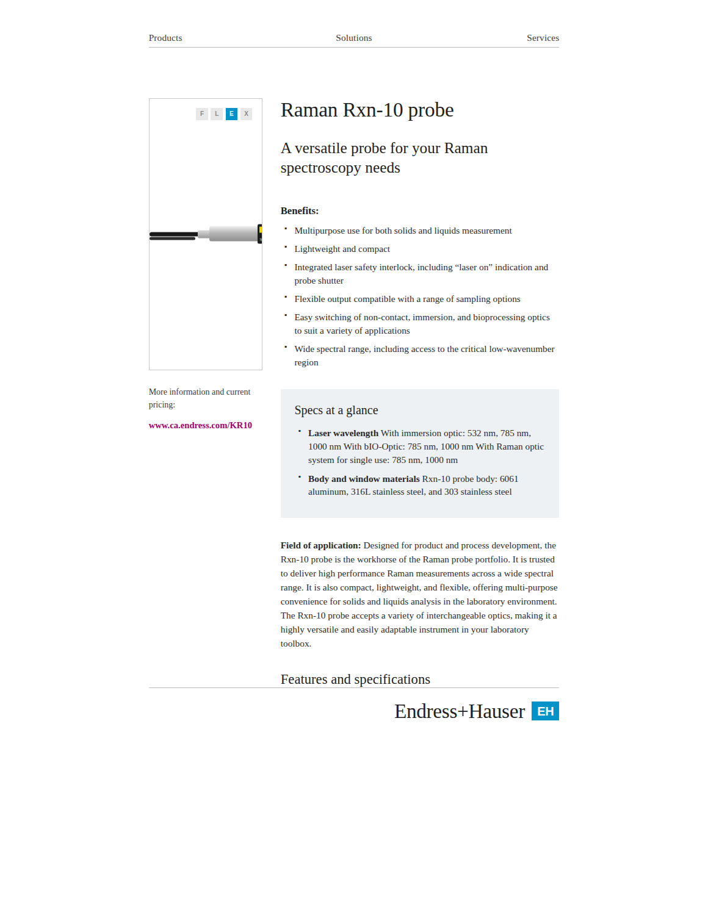Products Solutions Services
FLEX
LASER APERTURE
785
More information and current pricing: www.ca.endress.com/KR10
Raman Rxn-10 probe
A versatile probe for your Raman spectroscopy needs
Benefits:
Multipurpose use for both solids and liquids measurement
Lightweight and compact
Integrated laser safety interlock, including “laser on” indication and probe shutter
Flexible output compatible with a range of sampling options
Easy switching of non-contact, immersion, and bioprocessing optics to suit a variety of applications
Wide spectral range, including access to the critical low-wavenumber region
Specs at a glance
Laser wavelength With immersion optic: 532 nm, 785 nm, 1000 nm With bIO-Optic: 785 nm, 1000 nm With Raman optic system for single use: 785 nm, 1000 nm
Body and window materials Rxn-10 probe body: 6061 aluminum, 316L stainless steel, and 303 stainless steel
Field of application: Designed for product and process development, the Rxn-10 probe is the workhorse of the Raman probe portfolio. It is trusted to deliver high performance Raman measurements across a wide spectral range. It is also compact, lightweight, and flexible, offering multi-purpose convenience for solids and liquids analysis in the laboratory environment. The Rxn-10 probe accepts a variety of interchangeable optics, making it a highly versatile and easily adaptable instrument in your laboratory toolbox.
Features and specifications
Endress+Hauser
EH